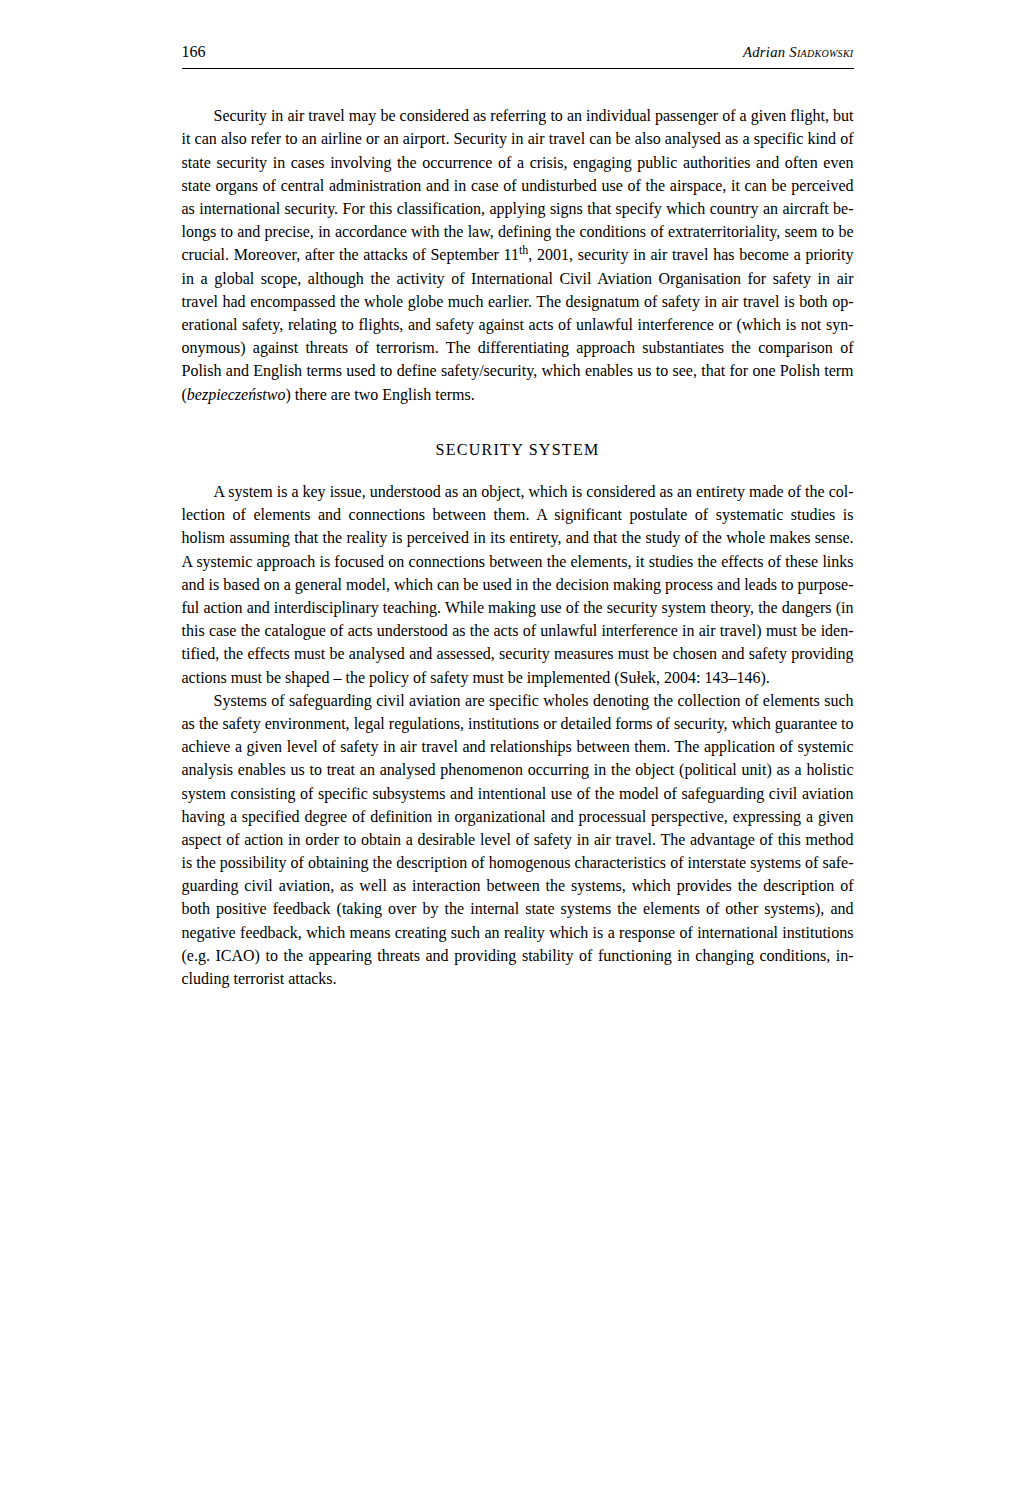166 Adrian Siadkowski
Security in air travel may be considered as referring to an individual passenger of a given flight, but it can also refer to an airline or an airport. Security in air travel can be also analysed as a specific kind of state security in cases involving the occurrence of a crisis, engaging public authorities and often even state organs of central administration and in case of undisturbed use of the airspace, it can be perceived as international security. For this classification, applying signs that specify which country an aircraft belongs to and precise, in accordance with the law, defining the conditions of extraterritoriality, seem to be crucial. Moreover, after the attacks of September 11th, 2001, security in air travel has become a priority in a global scope, although the activity of International Civil Aviation Organisation for safety in air travel had encompassed the whole globe much earlier. The designatum of safety in air travel is both operational safety, relating to flights, and safety against acts of unlawful interference or (which is not synonymous) against threats of terrorism. The differentiating approach substantiates the comparison of Polish and English terms used to define safety/security, which enables us to see, that for one Polish term (bezpieczeństwo) there are two English terms.
Security System
A system is a key issue, understood as an object, which is considered as an entirety made of the collection of elements and connections between them. A significant postulate of systematic studies is holism assuming that the reality is perceived in its entirety, and that the study of the whole makes sense. A systemic approach is focused on connections between the elements, it studies the effects of these links and is based on a general model, which can be used in the decision making process and leads to purposeful action and interdisciplinary teaching. While making use of the security system theory, the dangers (in this case the catalogue of acts understood as the acts of unlawful interference in air travel) must be identified, the effects must be analysed and assessed, security measures must be chosen and safety providing actions must be shaped – the policy of safety must be implemented (Sułek, 2004: 143–146).
Systems of safeguarding civil aviation are specific wholes denoting the collection of elements such as the safety environment, legal regulations, institutions or detailed forms of security, which guarantee to achieve a given level of safety in air travel and relationships between them. The application of systemic analysis enables us to treat an analysed phenomenon occurring in the object (political unit) as a holistic system consisting of specific subsystems and intentional use of the model of safeguarding civil aviation having a specified degree of definition in organizational and processual perspective, expressing a given aspect of action in order to obtain a desirable level of safety in air travel. The advantage of this method is the possibility of obtaining the description of homogenous characteristics of interstate systems of safeguarding civil aviation, as well as interaction between the systems, which provides the description of both positive feedback (taking over by the internal state systems the elements of other systems), and negative feedback, which means creating such an reality which is a response of international institutions (e.g. ICAO) to the appearing threats and providing stability of functioning in changing conditions, including terrorist attacks.